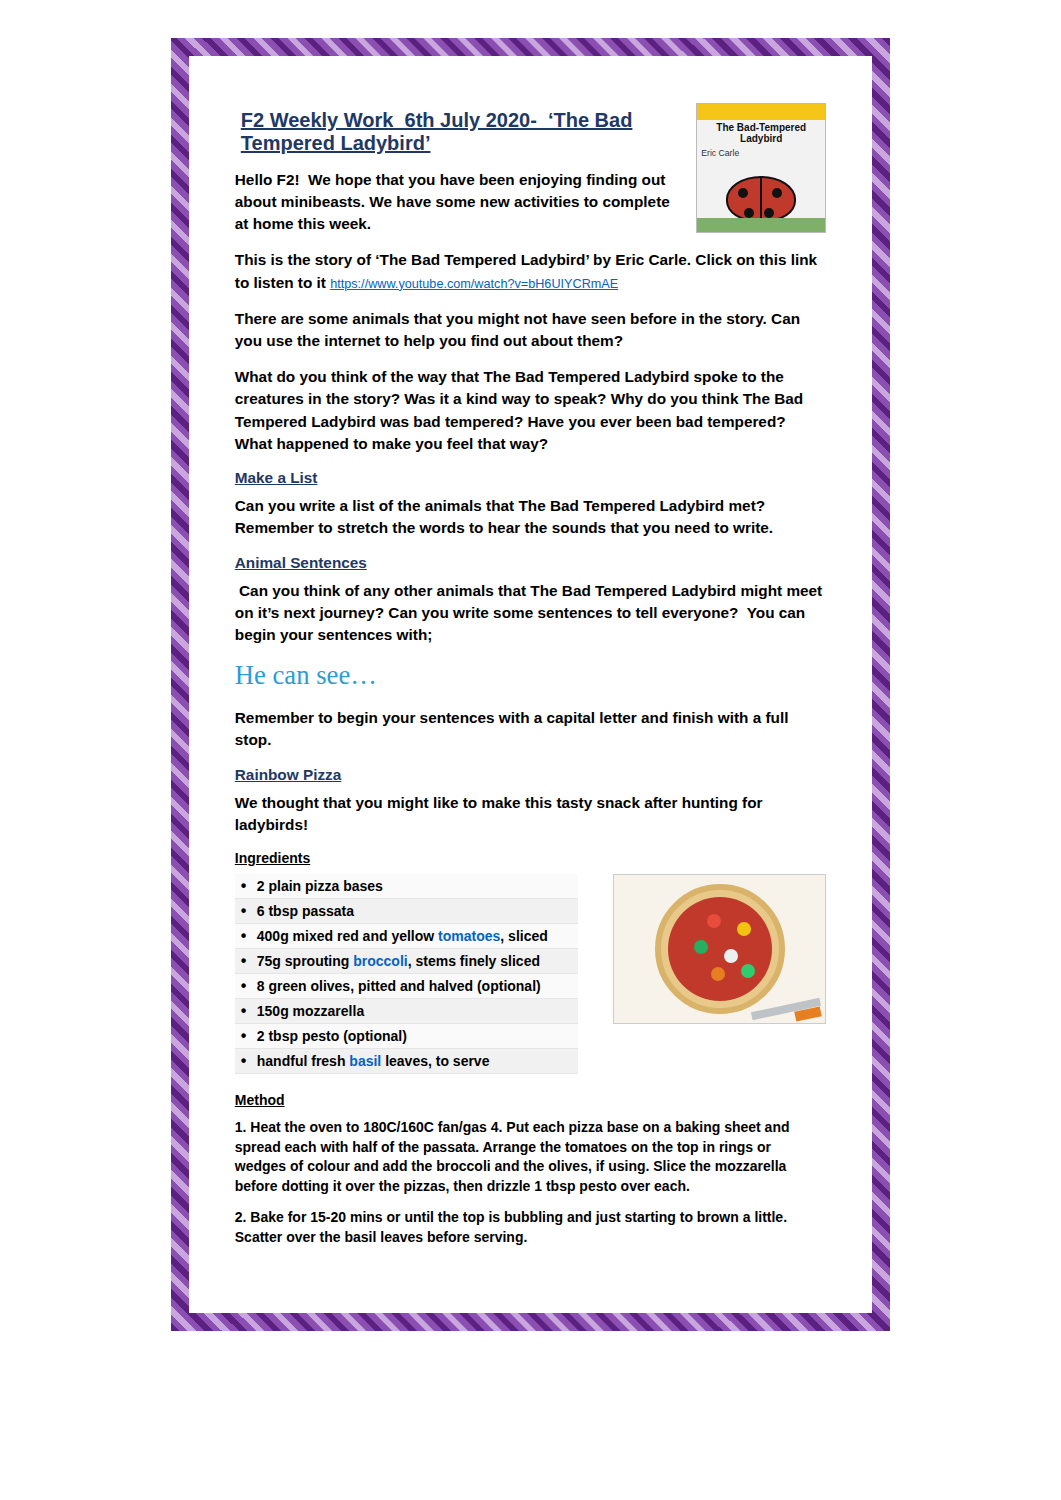The Bad-Tempered Ladybird
Eric Carle
F2 Weekly Work 6th July 2020- ‘The Bad Tempered Ladybird’
Hello F2! We hope that you have been enjoying finding out about minibeasts. We have some new activities to complete at home this week.
This is the story of ‘The Bad Tempered Ladybird’ by Eric Carle. Click on this link to listen to it https://www.youtube.com/watch?v=bH6UIYCRmAE
There are some animals that you might not have seen before in the story. Can you use the internet to help you find out about them?
What do you think of the way that The Bad Tempered Ladybird spoke to the creatures in the story? Was it a kind way to speak? Why do you think The Bad Tempered Ladybird was bad tempered? Have you ever been bad tempered? What happened to make you feel that way?
Make a List
Can you write a list of the animals that The Bad Tempered Ladybird met? Remember to stretch the words to hear the sounds that you need to write.
Animal Sentences
Can you think of any other animals that The Bad Tempered Ladybird might meet on it’s next journey? Can you write some sentences to tell everyone? You can begin your sentences with;
He can see…
Remember to begin your sentences with a capital letter and finish with a full stop.
Rainbow Pizza
We thought that you might like to make this tasty snack after hunting for ladybirds!
Ingredients
2 plain pizza bases
6 tbsp passata
400g mixed red and yellow tomatoes, sliced
75g sprouting broccoli, stems finely sliced
8 green olives, pitted and halved (optional)
150g mozzarella
2 tbsp pesto (optional)
handful fresh basil leaves, to serve
Method
1. Heat the oven to 180C/160C fan/gas 4. Put each pizza base on a baking sheet and spread each with half of the passata. Arrange the tomatoes on the top in rings or wedges of colour and add the broccoli and the olives, if using. Slice the mozzarella before dotting it over the pizzas, then drizzle 1 tbsp pesto over each.
2. Bake for 15-20 mins or until the top is bubbling and just starting to brown a little. Scatter over the basil leaves before serving.